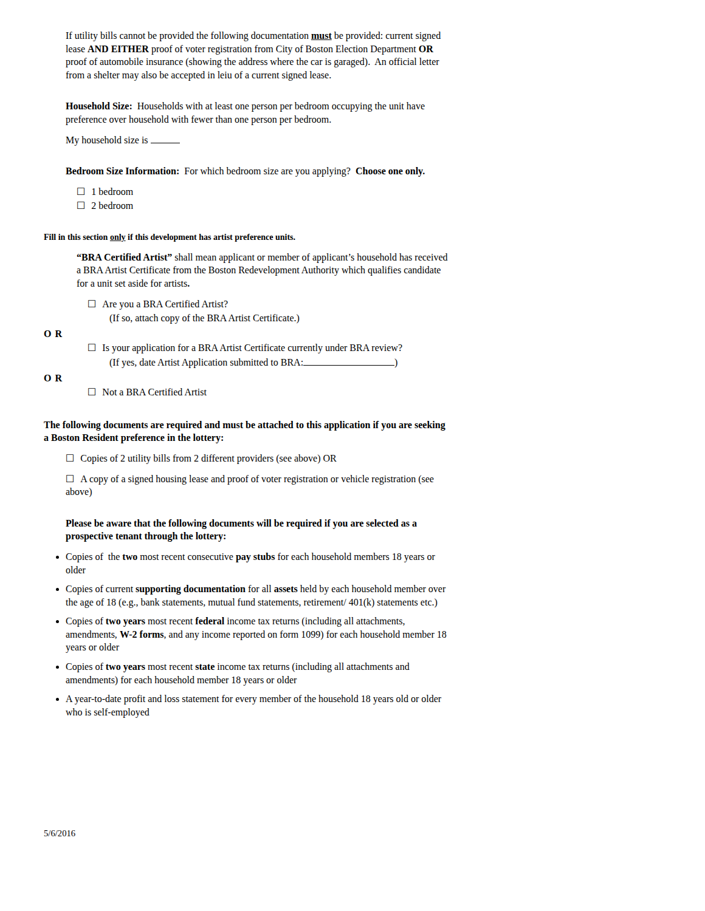If utility bills cannot be provided the following documentation must be provided: current signed lease AND EITHER proof of voter registration from City of Boston Election Department OR proof of automobile insurance (showing the address where the car is garaged). An official letter from a shelter may also be accepted in leiu of a current signed lease.
Household Size: Households with at least one person per bedroom occupying the unit have preference over household with fewer than one person per bedroom.
My household size is
Bedroom Size Information: For which bedroom size are you applying? Choose one only.
☐1 bedroom
☐2 bedroom
Fill in this section only if this development has artist preference units.
“BRA Certified Artist” shall mean applicant or member of applicant’s household has received a BRA Artist Certificate from the Boston Redevelopment Authority which qualifies candidate for a unit set aside for artists.
☐Are you a BRA Certified Artist?
(If so, attach copy of the BRA Artist Certificate.)
O R
☐Is your application for a BRA Artist Certificate currently under BRA review?
(If yes, date Artist Application submitted to BRA: )
O R
☐Not a BRA Certified Artist
The following documents are required and must be attached to this application if you are seeking a Boston Resident preference in the lottery:
☐Copies of 2 utility bills from 2 different providers (see above) OR
☐A copy of a signed housing lease and proof of voter registration or vehicle registration (see above)
Please be aware that the following documents will be required if you are selected as a prospective tenant through the lottery:
Copies of the two most recent consecutive pay stubs for each household members 18 years or older
Copies of current supporting documentation for all assets held by each household member over the age of 18 (e.g., bank statements, mutual fund statements, retirement/ 401(k) statements etc.)
Copies of two years most recent federal income tax returns (including all attachments, amendments, W-2 forms, and any income reported on form 1099) for each household member 18 years or older
Copies of two years most recent state income tax returns (including all attachments and amendments) for each household member 18 years or older
A year-to-date profit and loss statement for every member of the household 18 years old or older who is self-employed
5/6/2016